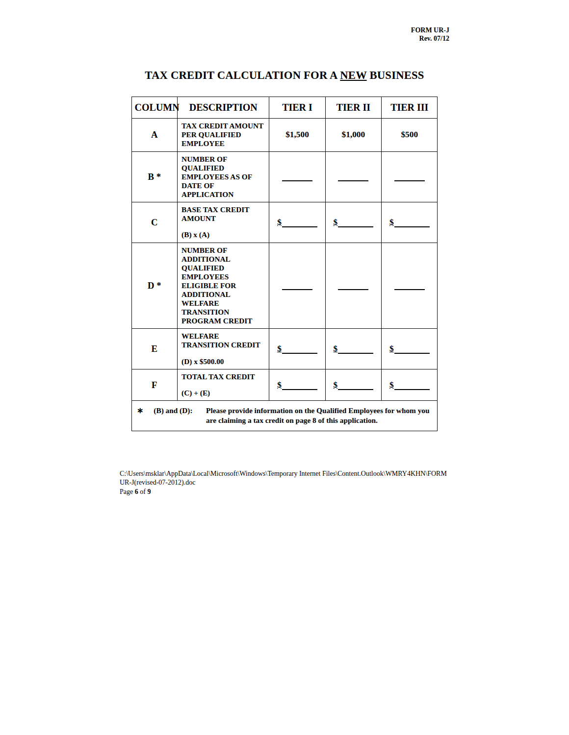FORM UR-J
Rev. 07/12
TAX CREDIT CALCULATION FOR A NEW BUSINESS
| COLUMN | DESCRIPTION | TIER I | TIER II | TIER III |
| --- | --- | --- | --- | --- |
| A | Tax Credit Amount Per Qualified Employee | $1,500 | $1,000 | $500 |
| B * | Number of Qualified Employees as of Date of Application | | | |
| C | Base Tax Credit Amount (B) x (A) | $ | $ | $ |
| D * | Number of Additional Qualified Employees Eligible for Additional Welfare Transition Program Credit | | | |
| E | Welfare Transition Credit (D) x $500.00 | $ | $ | $ |
| F | Total Tax Credit (C) + (E) | $ | $ | $ |
| ∗ (B) and (D): Please provide information on the Qualified Employees for whom you are claiming a tax credit on page 8 of this application. |
C:\Users\msklar\AppData\Local\Microsoft\Windows\Temporary Internet Files\Content.Outlook\WMRY4KHN\FORMUR-J(revised-07-2012).doc
Page 6 of 9